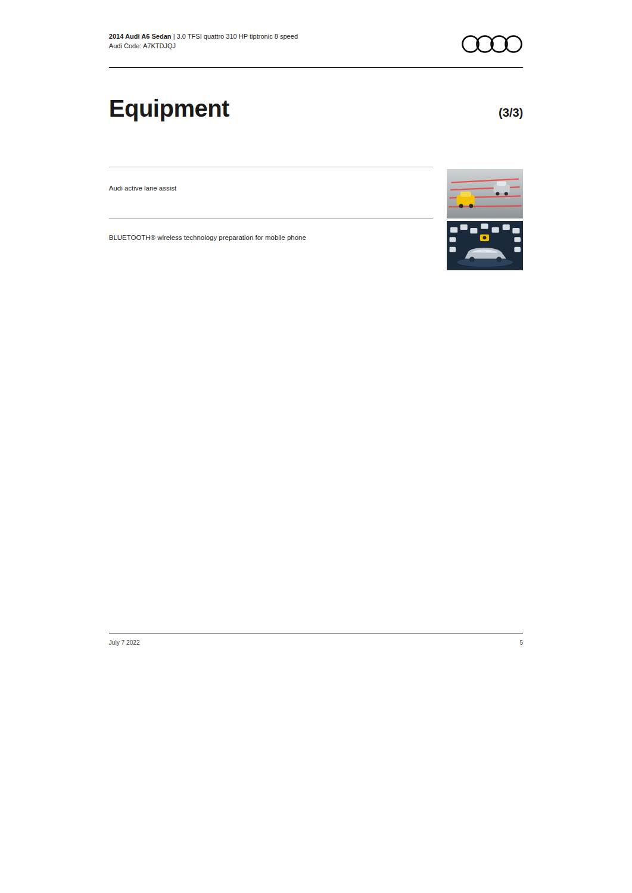2014 Audi A6 Sedan | 3.0 TFSI quattro 310 HP tiptronic 8 speed
Audi Code: A7KTDJQJ
Equipment
(3/3)
Audi active lane assist
BLUETOOTH® wireless technology preparation for mobile phone
July 7 2022
5